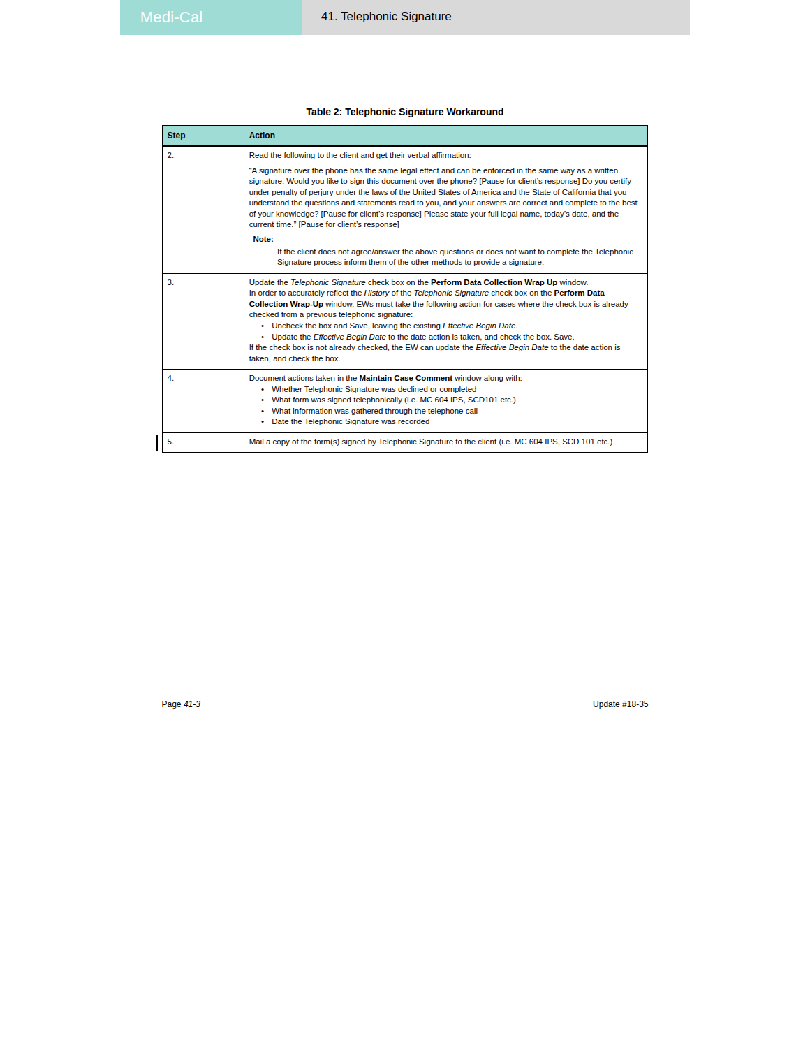Medi-Cal
41. Telephonic Signature
Table 2: Telephonic Signature Workaround
| Step | Action |
| --- | --- |
| 2. | Read the following to the client and get their verbal affirmation: “A signature over the phone has the same legal effect and can be enforced in the same way as a written signature. Would you like to sign this document over the phone? [Pause for client’s response] Do you certify under penalty of perjury under the laws of the United States of America and the State of California that you understand the questions and statements read to you, and your answers are correct and complete to the best of your knowledge? [Pause for client’s response] Please state your full legal name, today’s date, and the current time.” [Pause for client’s response] Note: If the client does not agree/answer the above questions or does not want to complete the Telephonic Signature process inform them of the other methods to provide a signature. |
| 3. | Update the Telephonic Signature check box on the Perform Data Collection Wrap Up window. In order to accurately reflect the History of the Telephonic Signature check box on the Perform Data Collection Wrap-Up window, EWs must take the following action for cases where the check box is already checked from a previous telephonic signature: Uncheck the box and Save, leaving the existing Effective Begin Date . Update the Effective Begin Date to the date action is taken, and check the box. Save. If the check box is not already checked, the EW can update the Effective Begin Date to the date action is taken, and check the box. |
| 4. | Document actions taken in the Maintain Case Comment window along with: Whether Telephonic Signature was declined or completed What form was signed telephonically (i.e. MC 604 IPS, SCD101 etc.) What information was gathered through the telephone call Date the Telephonic Signature was recorded |
| 5. | Mail a copy of the form(s) signed by Telephonic Signature to the client (i.e. MC 604 IPS, SCD 101 etc.) |
Page 41-3
Update #18-35